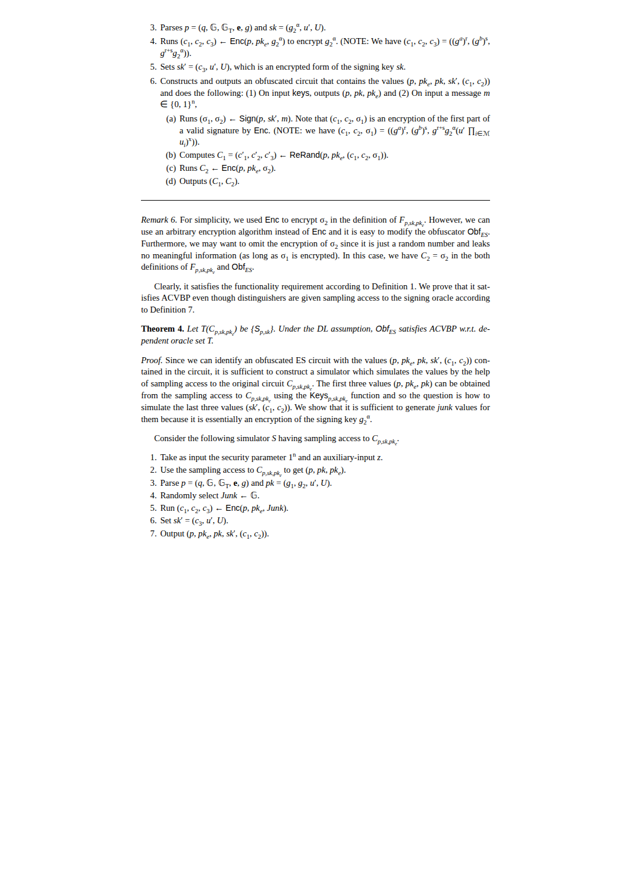3. Parses p = (q, 𝔾, 𝔾T, e, g) and sk = (g2α, u′, U).
4. Runs (c1, c2, c3) ← Enc(p, pke, g2α) to encrypt g2α. (NOTE: We have (c1, c2, c3) = ((ga)r, (gb)s, gr+sg2α)).
5. Sets sk′ = (c3, u′, U), which is an encrypted form of the signing key sk.
6. Constructs and outputs an obfuscated circuit that contains the values (p, pke, pk, sk′, (c1, c2)) and does the following: (1) On input keys, outputs (p, pk, pke) and (2) On input a message m ∈ {0, 1}n,
(a) Runs (σ1, σ2) ← Sign(p, sk′, m). Note that (c1, c2, σ1) is an encryption of the first part of a valid signature by Enc. (NOTE: we have (c1, c2, σ1) = ((ga)r, (gb)s, gr+sg2α(u′ ∏i∈ℳ ui)x)).
(b) Computes C1 = (c′1, c′2, c′3) ← ReRand(p, pke, (c1, c2, σ1)).
(c) Runs C2 ← Enc(p, pke, σ2).
(d) Outputs (C1, C2).
Remark 6. For simplicity, we used Enc to encrypt σ2 in the definition of Fp,sk,pke. However, we can use an arbitrary encryption algorithm instead of Enc and it is easy to modify the obfuscator ObfES. Furthermore, we may want to omit the encryption of σ2 since it is just a random number and leaks no meaningful information (as long as σ1 is encrypted). In this case, we have C2 = σ2 in the both definitions of Fp,sk,pke and ObfES.
Clearly, it satisfies the functionality requirement according to Definition 1. We prove that it satisfies ACVBP even though distinguishers are given sampling access to the signing oracle according to Definition 7.
Theorem 4. Let T(Cp,sk,pke) be {Sp,sk}. Under the DL assumption, ObfES satisfies ACVBP w.r.t. dependent oracle set T.
Proof. Since we can identify an obfuscated ES circuit with the values (p, pke, pk, sk′, (c1, c2)) contained in the circuit, it is sufficient to construct a simulator which simulates the values by the help of sampling access to the original circuit Cp,sk,pke. The first three values (p, pke, pk) can be obtained from the sampling access to Cp,sk,pke using the Keysp,sk,pke function and so the question is how to simulate the last three values (sk′, (c1, c2)). We show that it is sufficient to generate junk values for them because it is essentially an encryption of the signing key g2α.
Consider the following simulator S having sampling access to Cp,sk,pke.
1. Take as input the security parameter 1n and an auxiliary-input z.
2. Use the sampling access to Cp,sk,pke to get (p, pk, pke).
3. Parse p = (q, 𝔾, 𝔾T, e, g) and pk = (g1, g2, u′, U).
4. Randomly select Junk ← 𝔾.
5. Run (c1, c2, c3) ← Enc(p, pke, Junk).
6. Set sk′ = (c3, u′, U).
7. Output (p, pke, pk, sk′, (c1, c2)).